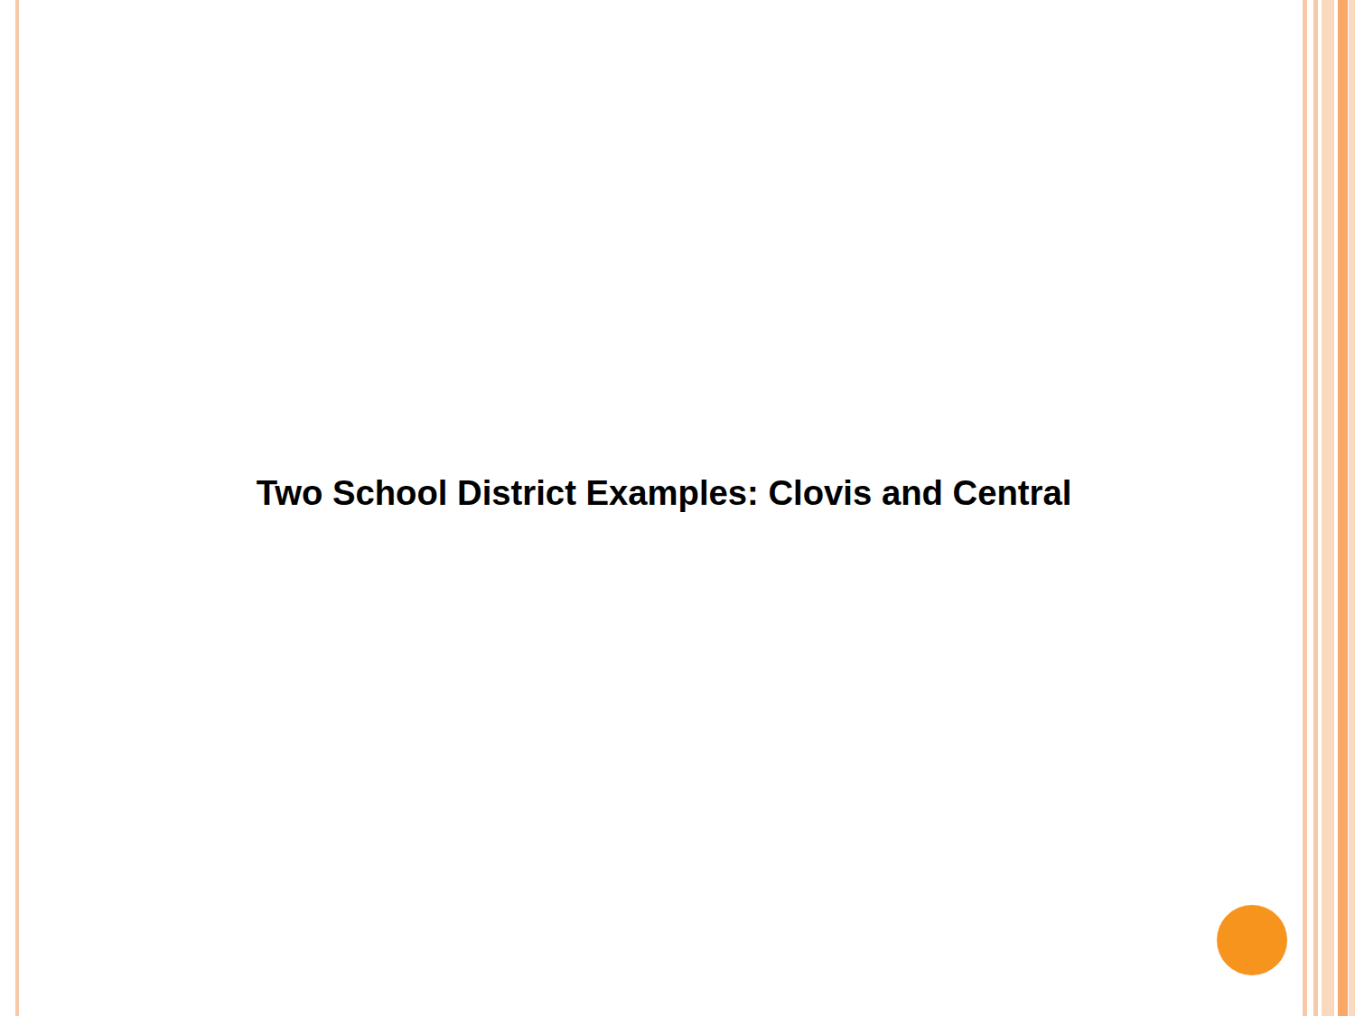Two School District Examples: Clovis and Central